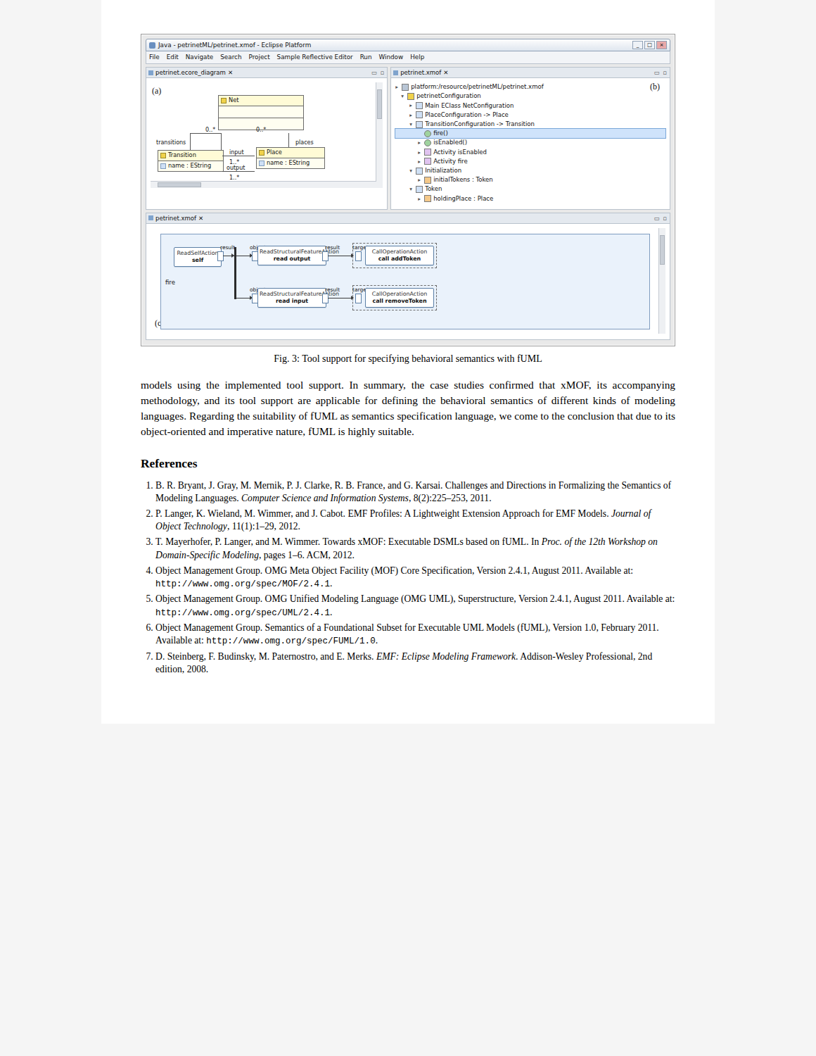Java - petrinetML/petrinet.xmof - Eclipse Platform _□×
File Edit Navigate Search Project Sample Reflective Editor Run Window Help
petrinet.ecore_diagram ✕ ▭ ▫
(a)
Net
Transition
name : EString
Place
name : EString
0..* transitions
0..* places
input 1..*
output 1..*
petrinet.xmof ✕ ▭ ▫
(b)
▸ platform:/resource/petrinetML/petrinet.xmof
▾ petrinetConfiguration
▸ Main EClass NetConfiguration
▸ PlaceConfiguration -> Place
▾ TransitionConfiguration -> Transition
fire()
▸ isEnabled()
▸ Activity isEnabled
▸ Activity fire
▾ Initialization
▸ initialTokens : Token
▾ Token
▸ holdingPlace : Place
petrinet.xmof ✕ ▭ ▫
(c)
fire
ReadSelfAction
self
result
object
ReadStructuralFeatureAction
read output
result
target
CallOperationAction
call addToken
object
ReadStructuralFeatureAction
read input
result
target
CallOperationAction
call removeToken
Fig. 3: Tool support for specifying behavioral semantics with fUML
models using the implemented tool support. In summary, the case studies confirmed that xMOF, its accompanying methodology, and its tool support are applicable for defining the behavioral semantics of different kinds of modeling languages. Regarding the suitability of fUML as semantics specification language, we come to the conclusion that due to its object-oriented and imperative nature, fUML is highly suitable.
References
B. R. Bryant, J. Gray, M. Mernik, P. J. Clarke, R. B. France, and G. Karsai. Challenges and Directions in Formalizing the Semantics of Modeling Languages. Computer Science and Information Systems, 8(2):225–253, 2011.
P. Langer, K. Wieland, M. Wimmer, and J. Cabot. EMF Profiles: A Lightweight Extension Approach for EMF Models. Journal of Object Technology, 11(1):1–29, 2012.
T. Mayerhofer, P. Langer, and M. Wimmer. Towards xMOF: Executable DSMLs based on fUML. In Proc. of the 12th Workshop on Domain-Specific Modeling, pages 1–6. ACM, 2012.
Object Management Group. OMG Meta Object Facility (MOF) Core Specification, Version 2.4.1, August 2011. Available at: http://www.omg.org/spec/MOF/2.4.1.
Object Management Group. OMG Unified Modeling Language (OMG UML), Superstructure, Version 2.4.1, August 2011. Available at: http://www.omg.org/spec/UML/2.4.1.
Object Management Group. Semantics of a Foundational Subset for Executable UML Models (fUML), Version 1.0, February 2011. Available at: http://www.omg.org/spec/FUML/1.0.
D. Steinberg, F. Budinsky, M. Paternostro, and E. Merks. EMF: Eclipse Modeling Framework. Addison-Wesley Professional, 2nd edition, 2008.